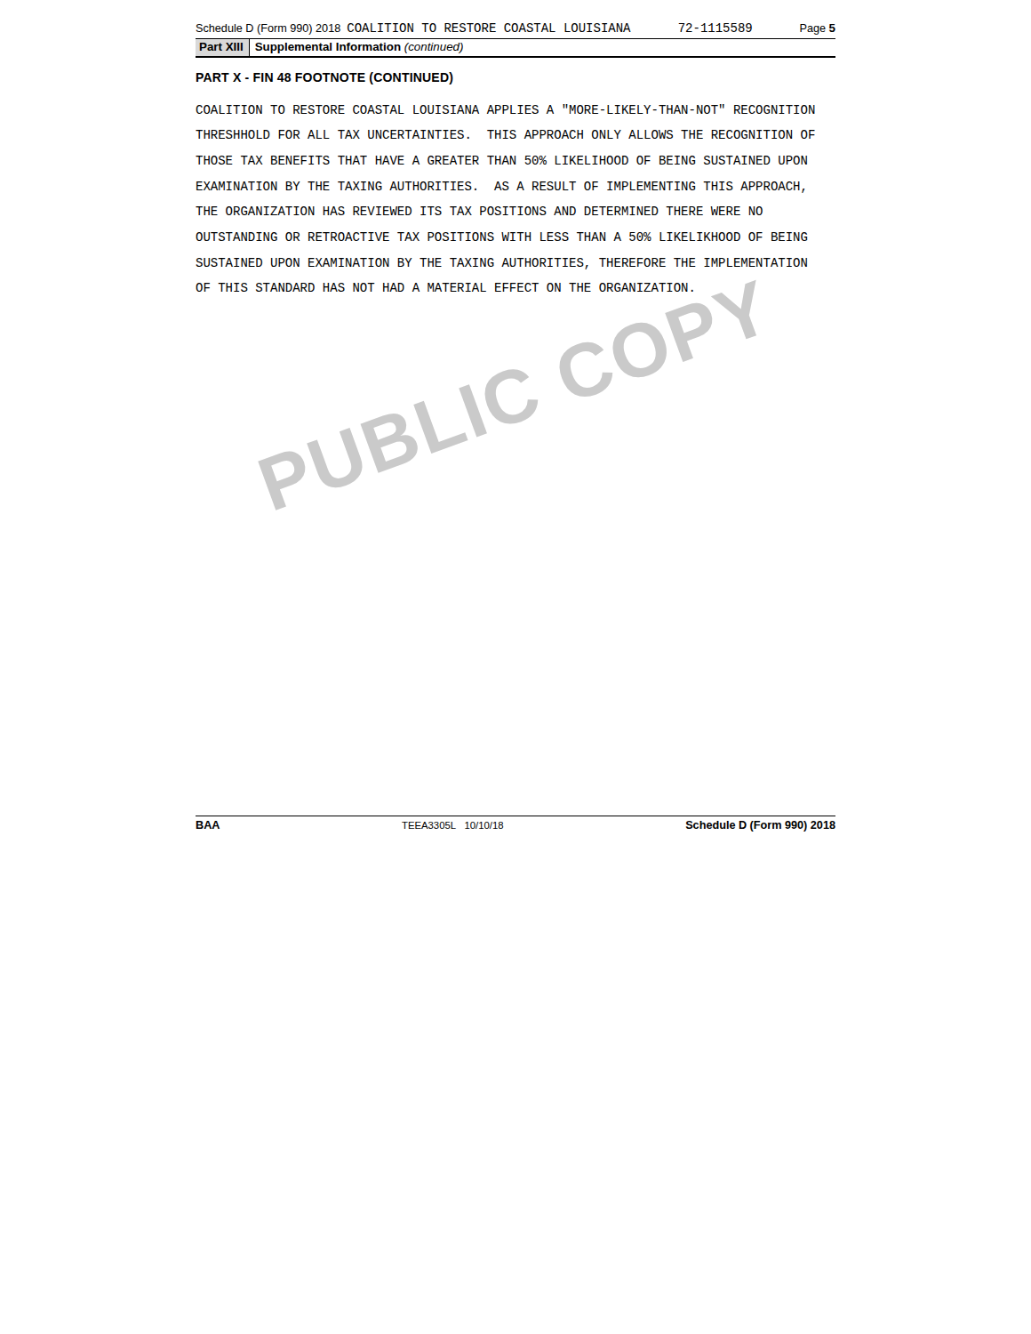Schedule D (Form 990) 2018 COALITION TO RESTORE COASTAL LOUISIANA
72-1115589
Page 5
Part XIII
Supplemental Information (continued)
PART X - FIN 48 FOOTNOTE (CONTINUED)
COALITION TO RESTORE COASTAL LOUISIANA APPLIES A "MORE-LIKELY-THAN-NOT" RECOGNITION THRESHHOLD FOR ALL TAX UNCERTAINTIES. THIS APPROACH ONLY ALLOWS THE RECOGNITION OF THOSE TAX BENEFITS THAT HAVE A GREATER THAN 50% LIKELIHOOD OF BEING SUSTAINED UPON EXAMINATION BY THE TAXING AUTHORITIES. AS A RESULT OF IMPLEMENTING THIS APPROACH, THE ORGANIZATION HAS REVIEWED ITS TAX POSITIONS AND DETERMINED THERE WERE NO OUTSTANDING OR RETROACTIVE TAX POSITIONS WITH LESS THAN A 50% LIKELIKHOOD OF BEING SUSTAINED UPON EXAMINATION BY THE TAXING AUTHORITIES, THEREFORE THE IMPLEMENTATION OF THIS STANDARD HAS NOT HAD A MATERIAL EFFECT ON THE ORGANIZATION.
PUBLIC COPY
BAA
TEEA3305L 10/10/18
Schedule D (Form 990) 2018